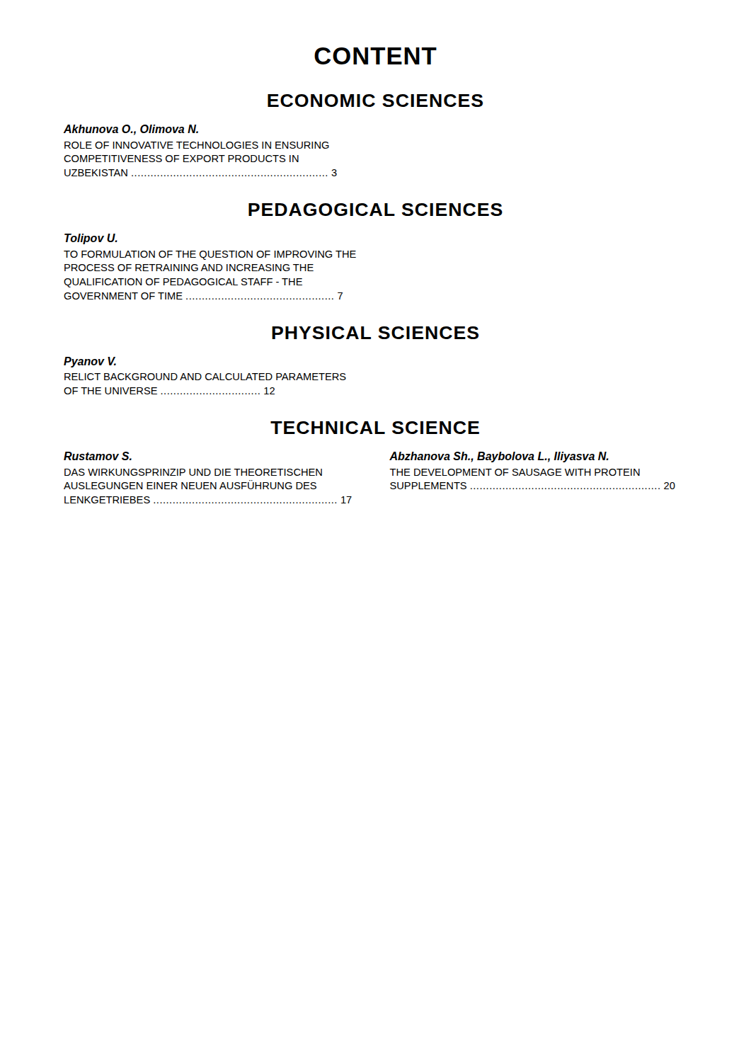CONTENT
ECONOMIC SCIENCES
Akhunova O., Olimova N.
ROLE OF INNOVATIVE TECHNOLOGIES IN ENSURING COMPETITIVENESS OF EXPORT PRODUCTS IN UZBEKISTAN ............................................................. 3
PEDAGOGICAL SCIENCES
Tolipov U.
TO FORMULATION OF THE QUESTION OF IMPROVING THE PROCESS OF RETRAINING AND INCREASING THE QUALIFICATION OF PEDAGOGICAL STAFF - THE GOVERNMENT OF TIME .............................................. 7
PHYSICAL SCIENCES
Pyanov V.
RELICT BACKGROUND AND CALCULATED PARAMETERS OF THE UNIVERSE ............................... 12
TECHNICAL SCIENCE
Rustamov S.
DAS WIRKUNGSPRINZIP UND DIE THEORETISCHEN AUSLEGUNGEN EINER NEUEN AUSFÜHRUNG DES LENKGETRIEBES ......................................................... 17
Abzhanova Sh., Baybolova L., Iliyasva N.
THE DEVELOPMENT OF SAUSAGE WITH PROTEIN SUPPLEMENTS ........................................................... 20